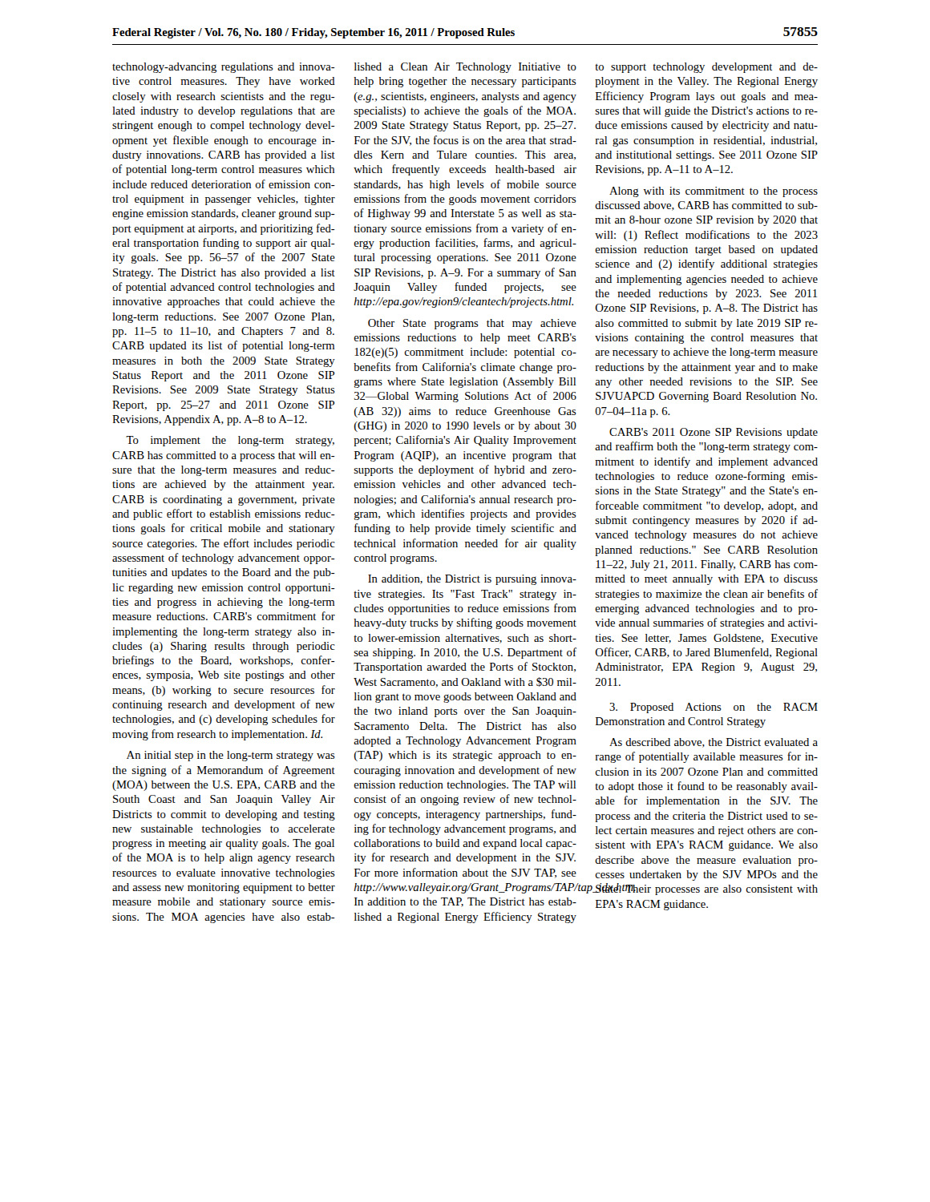Federal Register / Vol. 76, No. 180 / Friday, September 16, 2011 / Proposed Rules 57855
technology-advancing regulations and innovative control measures. They have worked closely with research scientists and the regulated industry to develop regulations that are stringent enough to compel technology development yet flexible enough to encourage industry innovations. CARB has provided a list of potential long-term control measures which include reduced deterioration of emission control equipment in passenger vehicles, tighter engine emission standards, cleaner ground support equipment at airports, and prioritizing federal transportation funding to support air quality goals. See pp. 56–57 of the 2007 State Strategy. The District has also provided a list of potential advanced control technologies and innovative approaches that could achieve the long-term reductions. See 2007 Ozone Plan, pp. 11–5 to 11–10, and Chapters 7 and 8. CARB updated its list of potential long-term measures in both the 2009 State Strategy Status Report and the 2011 Ozone SIP Revisions. See 2009 State Strategy Status Report, pp. 25–27 and 2011 Ozone SIP Revisions, Appendix A, pp. A–8 to A–12.
To implement the long-term strategy, CARB has committed to a process that will ensure that the long-term measures and reductions are achieved by the attainment year. CARB is coordinating a government, private and public effort to establish emissions reductions goals for critical mobile and stationary source categories. The effort includes periodic assessment of technology advancement opportunities and updates to the Board and the public regarding new emission control opportunities and progress in achieving the long-term measure reductions. CARB's commitment for implementing the long-term strategy also includes (a) Sharing results through periodic briefings to the Board, workshops, conferences, symposia, Web site postings and other means, (b) working to secure resources for continuing research and development of new technologies, and (c) developing schedules for moving from research to implementation. Id.
An initial step in the long-term strategy was the signing of a Memorandum of Agreement (MOA) between the U.S. EPA, CARB and the South Coast and San Joaquin Valley Air Districts to commit to developing and testing new sustainable technologies to accelerate progress in meeting air quality goals. The goal of the MOA is to help align agency research resources to evaluate innovative technologies and assess new monitoring equipment to better measure mobile and stationary source emissions. The MOA agencies have also established a Clean Air Technology Initiative to help bring together the necessary participants (e.g., scientists, engineers, analysts and agency specialists) to achieve the goals of the MOA. 2009 State Strategy Status Report, pp. 25–27. For the SJV, the focus is on the area that straddles Kern and Tulare counties. This area, which frequently exceeds health-based air standards, has high levels of mobile source emissions from the goods movement corridors of Highway 99 and Interstate 5 as well as stationary source emissions from a variety of energy production facilities, farms, and agricultural processing operations. See 2011 Ozone SIP Revisions, p. A–9. For a summary of San Joaquin Valley funded projects, see http://epa.gov/region9/cleantech/projects.html.
Other State programs that may achieve emissions reductions to help meet CARB's 182(e)(5) commitment include: potential co-benefits from California's climate change programs where State legislation (Assembly Bill 32—Global Warming Solutions Act of 2006 (AB 32)) aims to reduce Greenhouse Gas (GHG) in 2020 to 1990 levels or by about 30 percent; California's Air Quality Improvement Program (AQIP), an incentive program that supports the deployment of hybrid and zero-emission vehicles and other advanced technologies; and California's annual research program, which identifies projects and provides funding to help provide timely scientific and technical information needed for air quality control programs.
In addition, the District is pursuing innovative strategies. Its "Fast Track" strategy includes opportunities to reduce emissions from heavy-duty trucks by shifting goods movement to lower-emission alternatives, such as short-sea shipping. In 2010, the U.S. Department of Transportation awarded the Ports of Stockton, West Sacramento, and Oakland with a $30 million grant to move goods between Oakland and the two inland ports over the San Joaquin-Sacramento Delta. The District has also adopted a Technology Advancement Program (TAP) which is its strategic approach to encouraging innovation and development of new emission reduction technologies. The TAP will consist of an ongoing review of new technology concepts, interagency partnerships, funding for technology advancement programs, and collaborations to build and expand local capacity for research and development in the SJV. For more information about the SJV TAP, see http://www.valleyair.org/Grant_Programs/TAP/tap_idx.htm. In addition to the TAP, The District has established a Regional Energy Efficiency Strategy to support technology development and deployment in the Valley. The Regional Energy Efficiency Program lays out goals and measures that will guide the District's actions to reduce emissions caused by electricity and natural gas consumption in residential, industrial, and institutional settings. See 2011 Ozone SIP Revisions, pp. A–11 to A–12.
Along with its commitment to the process discussed above, CARB has committed to submit an 8-hour ozone SIP revision by 2020 that will: (1) Reflect modifications to the 2023 emission reduction target based on updated science and (2) identify additional strategies and implementing agencies needed to achieve the needed reductions by 2023. See 2011 Ozone SIP Revisions, p. A–8. The District has also committed to submit by late 2019 SIP revisions containing the control measures that are necessary to achieve the long-term measure reductions by the attainment year and to make any other needed revisions to the SIP. See SJVUAPCD Governing Board Resolution No. 07–04–11a p. 6.
CARB's 2011 Ozone SIP Revisions update and reaffirm both the "long-term strategy commitment to identify and implement advanced technologies to reduce ozone-forming emissions in the State Strategy" and the State's enforceable commitment "to develop, adopt, and submit contingency measures by 2020 if advanced technology measures do not achieve planned reductions." See CARB Resolution 11–22, July 21, 2011. Finally, CARB has committed to meet annually with EPA to discuss strategies to maximize the clean air benefits of emerging advanced technologies and to provide annual summaries of strategies and activities. See letter, James Goldstene, Executive Officer, CARB, to Jared Blumenfeld, Regional Administrator, EPA Region 9, August 29, 2011.
3. Proposed Actions on the RACM Demonstration and Control Strategy
As described above, the District evaluated a range of potentially available measures for inclusion in its 2007 Ozone Plan and committed to adopt those it found to be reasonably available for implementation in the SJV. The process and the criteria the District used to select certain measures and reject others are consistent with EPA's RACM guidance. We also describe above the measure evaluation processes undertaken by the SJV MPOs and the State. Their processes are also consistent with EPA's RACM guidance.